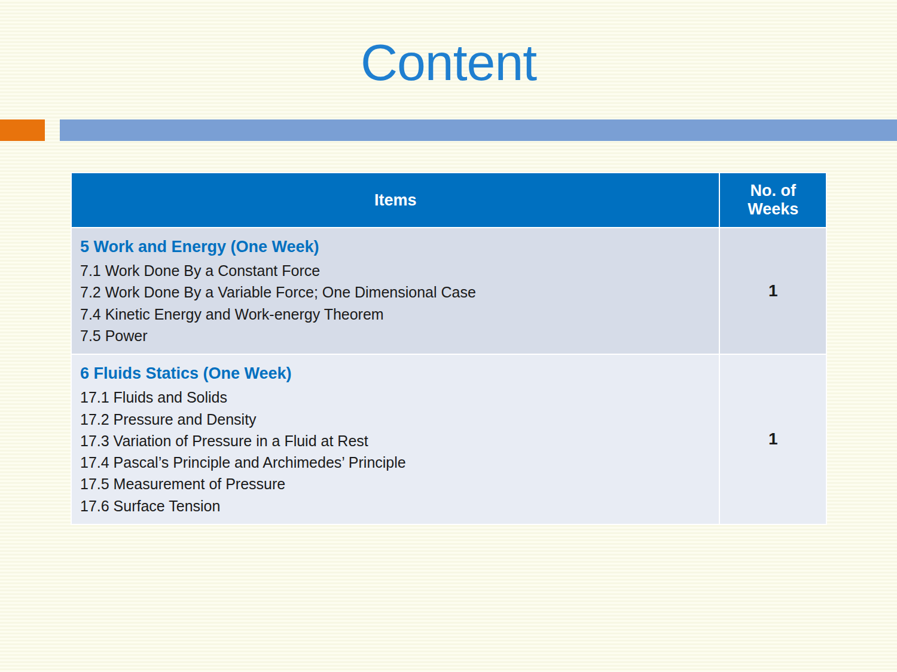Content
| Items | No. of Weeks |
| --- | --- |
| 5 Work and Energy (One Week) 7.1 Work Done By a Constant Force 7.2 Work Done By a Variable Force; One Dimensional Case 7.4 Kinetic Energy and Work-energy Theorem 7.5 Power | 1 |
| 6 Fluids Statics (One Week) 17.1 Fluids and Solids 17.2 Pressure and Density 17.3 Variation of Pressure in a Fluid at Rest 17.4 Pascal’s Principle and Archimedes’ Principle 17.5 Measurement of Pressure 17.6 Surface Tension | 1 |